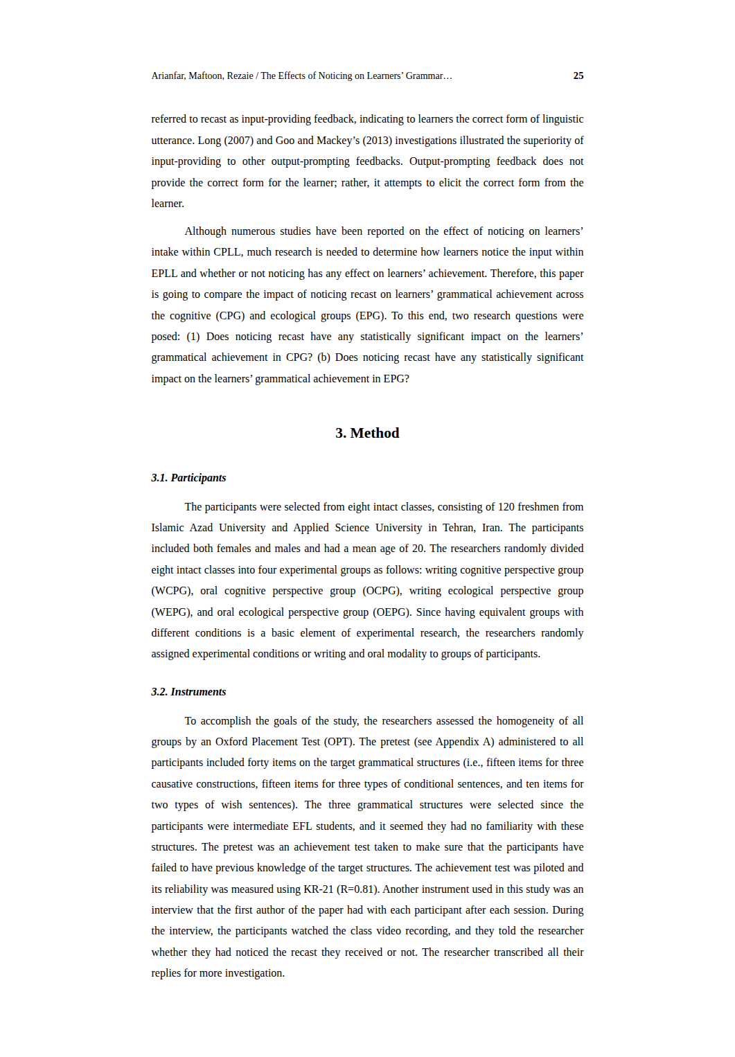Arianfar, Maftoon, Rezaie / The Effects of Noticing on Learners’ Grammar… 25
referred to recast as input-providing feedback, indicating to learners the correct form of linguistic utterance. Long (2007) and Goo and Mackey’s (2013) investigations illustrated the superiority of input-providing to other output-prompting feedbacks. Output-prompting feedback does not provide the correct form for the learner; rather, it attempts to elicit the correct form from the learner.
Although numerous studies have been reported on the effect of noticing on learners’ intake within CPLL, much research is needed to determine how learners notice the input within EPLL and whether or not noticing has any effect on learners’ achievement. Therefore, this paper is going to compare the impact of noticing recast on learners’ grammatical achievement across the cognitive (CPG) and ecological groups (EPG). To this end, two research questions were posed: (1) Does noticing recast have any statistically significant impact on the learners’ grammatical achievement in CPG? (b) Does noticing recast have any statistically significant impact on the learners’ grammatical achievement in EPG?
3. Method
3.1. Participants
The participants were selected from eight intact classes, consisting of 120 freshmen from Islamic Azad University and Applied Science University in Tehran, Iran. The participants included both females and males and had a mean age of 20. The researchers randomly divided eight intact classes into four experimental groups as follows: writing cognitive perspective group (WCPG), oral cognitive perspective group (OCPG), writing ecological perspective group (WEPG), and oral ecological perspective group (OEPG). Since having equivalent groups with different conditions is a basic element of experimental research, the researchers randomly assigned experimental conditions or writing and oral modality to groups of participants.
3.2. Instruments
To accomplish the goals of the study, the researchers assessed the homogeneity of all groups by an Oxford Placement Test (OPT). The pretest (see Appendix A) administered to all participants included forty items on the target grammatical structures (i.e., fifteen items for three causative constructions, fifteen items for three types of conditional sentences, and ten items for two types of wish sentences). The three grammatical structures were selected since the participants were intermediate EFL students, and it seemed they had no familiarity with these structures. The pretest was an achievement test taken to make sure that the participants have failed to have previous knowledge of the target structures. The achievement test was piloted and its reliability was measured using KR-21 (R=0.81). Another instrument used in this study was an interview that the first author of the paper had with each participant after each session. During the interview, the participants watched the class video recording, and they told the researcher whether they had noticed the recast they received or not. The researcher transcribed all their replies for more investigation.